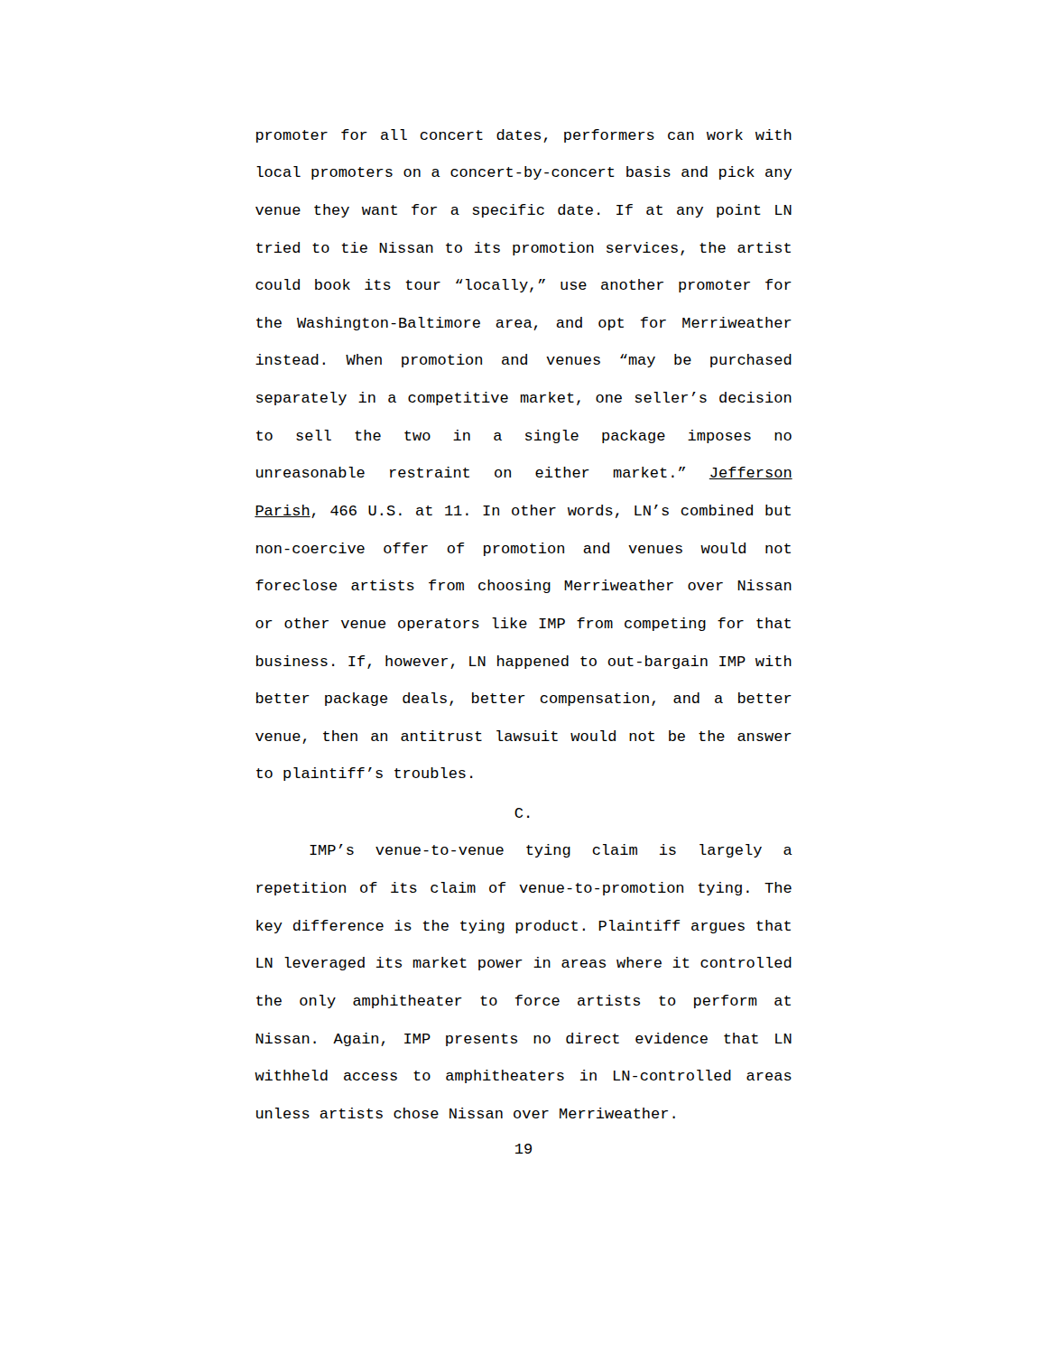promoter for all concert dates, performers can work with local promoters on a concert-by-concert basis and pick any venue they want for a specific date. If at any point LN tried to tie Nissan to its promotion services, the artist could book its tour “locally,” use another promoter for the Washington-Baltimore area, and opt for Merriweather instead. When promotion and venues “may be purchased separately in a competitive market, one seller’s decision to sell the two in a single package imposes no unreasonable restraint on either market.” Jefferson Parish, 466 U.S. at 11. In other words, LN’s combined but non-coercive offer of promotion and venues would not foreclose artists from choosing Merriweather over Nissan or other venue operators like IMP from competing for that business. If, however, LN happened to out-bargain IMP with better package deals, better compensation, and a better venue, then an antitrust lawsuit would not be the answer to plaintiff’s troubles.
C.
IMP’s venue-to-venue tying claim is largely a repetition of its claim of venue-to-promotion tying. The key difference is the tying product. Plaintiff argues that LN leveraged its market power in areas where it controlled the only amphitheater to force artists to perform at Nissan. Again, IMP presents no direct evidence that LN withheld access to amphitheaters in LN-controlled areas unless artists chose Nissan over Merriweather.
19